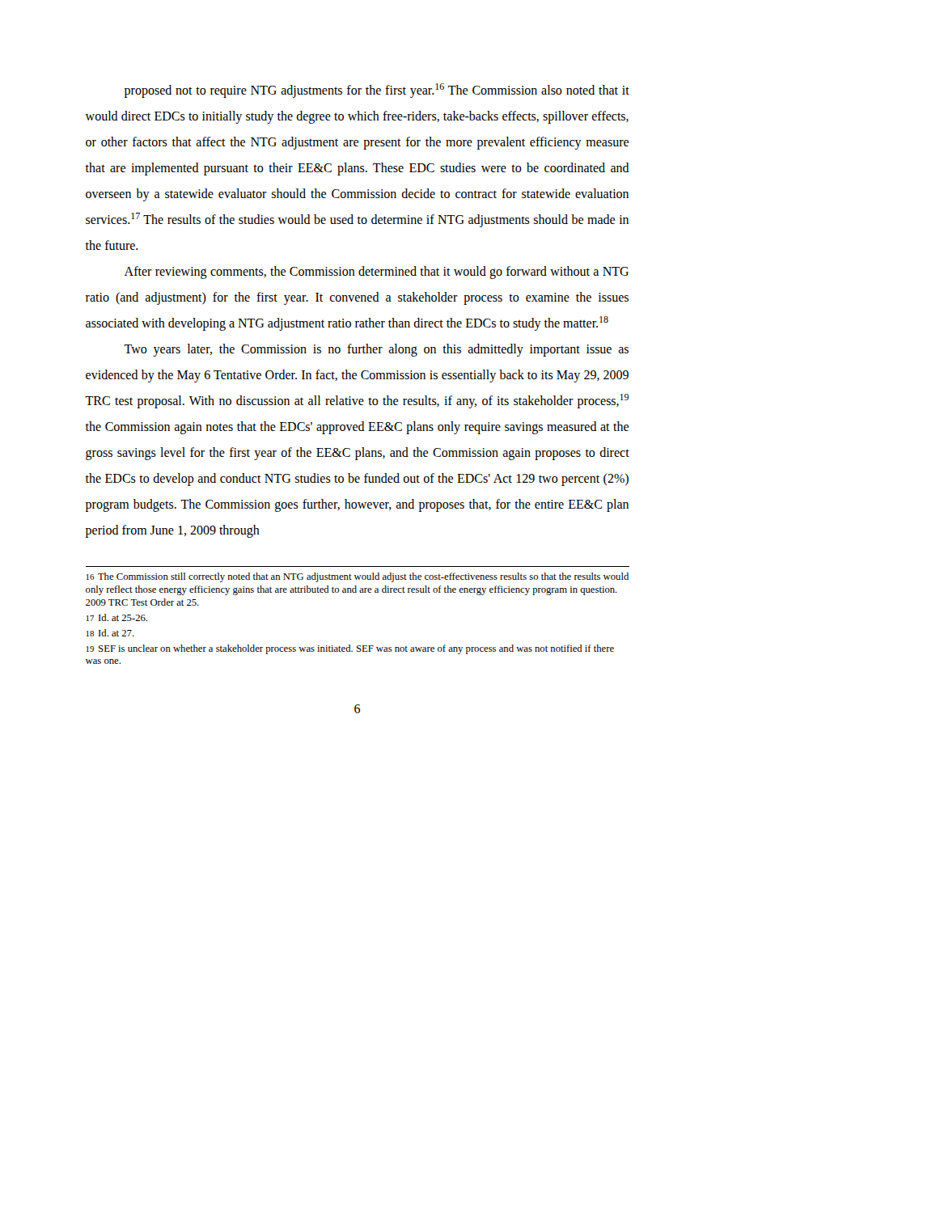proposed not to require NTG adjustments for the first year.16 The Commission also noted that it would direct EDCs to initially study the degree to which free-riders, take-backs effects, spillover effects, or other factors that affect the NTG adjustment are present for the more prevalent efficiency measure that are implemented pursuant to their EE&C plans. These EDC studies were to be coordinated and overseen by a statewide evaluator should the Commission decide to contract for statewide evaluation services.17 The results of the studies would be used to determine if NTG adjustments should be made in the future.
After reviewing comments, the Commission determined that it would go forward without a NTG ratio (and adjustment) for the first year. It convened a stakeholder process to examine the issues associated with developing a NTG adjustment ratio rather than direct the EDCs to study the matter.18
Two years later, the Commission is no further along on this admittedly important issue as evidenced by the May 6 Tentative Order. In fact, the Commission is essentially back to its May 29, 2009 TRC test proposal. With no discussion at all relative to the results, if any, of its stakeholder process,19 the Commission again notes that the EDCs' approved EE&C plans only require savings measured at the gross savings level for the first year of the EE&C plans, and the Commission again proposes to direct the EDCs to develop and conduct NTG studies to be funded out of the EDCs' Act 129 two percent (2%) program budgets. The Commission goes further, however, and proposes that, for the entire EE&C plan period from June 1, 2009 through
16 The Commission still correctly noted that an NTG adjustment would adjust the cost-effectiveness results so that the results would only reflect those energy efficiency gains that are attributed to and are a direct result of the energy efficiency program in question. 2009 TRC Test Order at 25.
17 Id. at 25-26.
18 Id. at 27.
19 SEF is unclear on whether a stakeholder process was initiated. SEF was not aware of any process and was not notified if there was one.
6